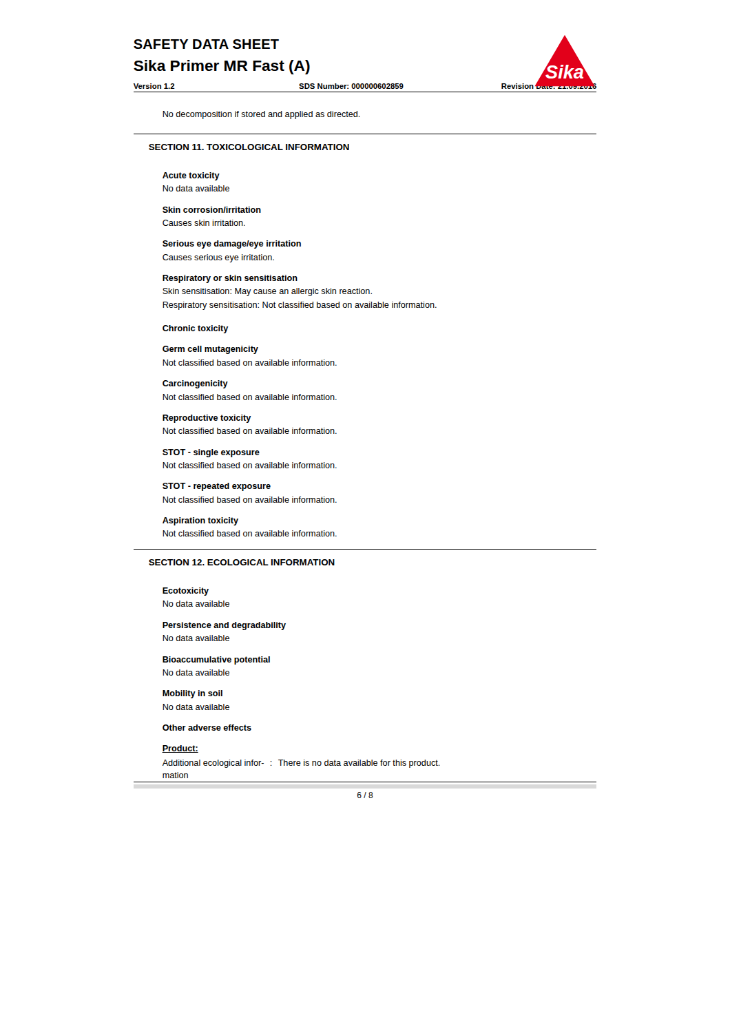Sika R
SAFETY DATA SHEET
Sika Primer MR Fast (A)
Version 1.2
SDS Number: 000000602859
Revision Date: 21.09.2016
No decomposition if stored and applied as directed.
SECTION 11. TOXICOLOGICAL INFORMATION
Acute toxicity
No data available
Skin corrosion/irritation
Causes skin irritation.
Serious eye damage/eye irritation
Causes serious eye irritation.
Respiratory or skin sensitisation
Skin sensitisation: May cause an allergic skin reaction.
Respiratory sensitisation: Not classified based on available information.
Chronic toxicity
Germ cell mutagenicity
Not classified based on available information.
Carcinogenicity
Not classified based on available information.
Reproductive toxicity
Not classified based on available information.
STOT - single exposure
Not classified based on available information.
STOT - repeated exposure
Not classified based on available information.
Aspiration toxicity
Not classified based on available information.
SECTION 12. ECOLOGICAL INFORMATION
Ecotoxicity
No data available
Persistence and degradability
No data available
Bioaccumulative potential
No data available
Mobility in soil
No data available
Other adverse effects
Product:
Additional ecological infor-
mation
:
There is no data available for this product.
6 / 8